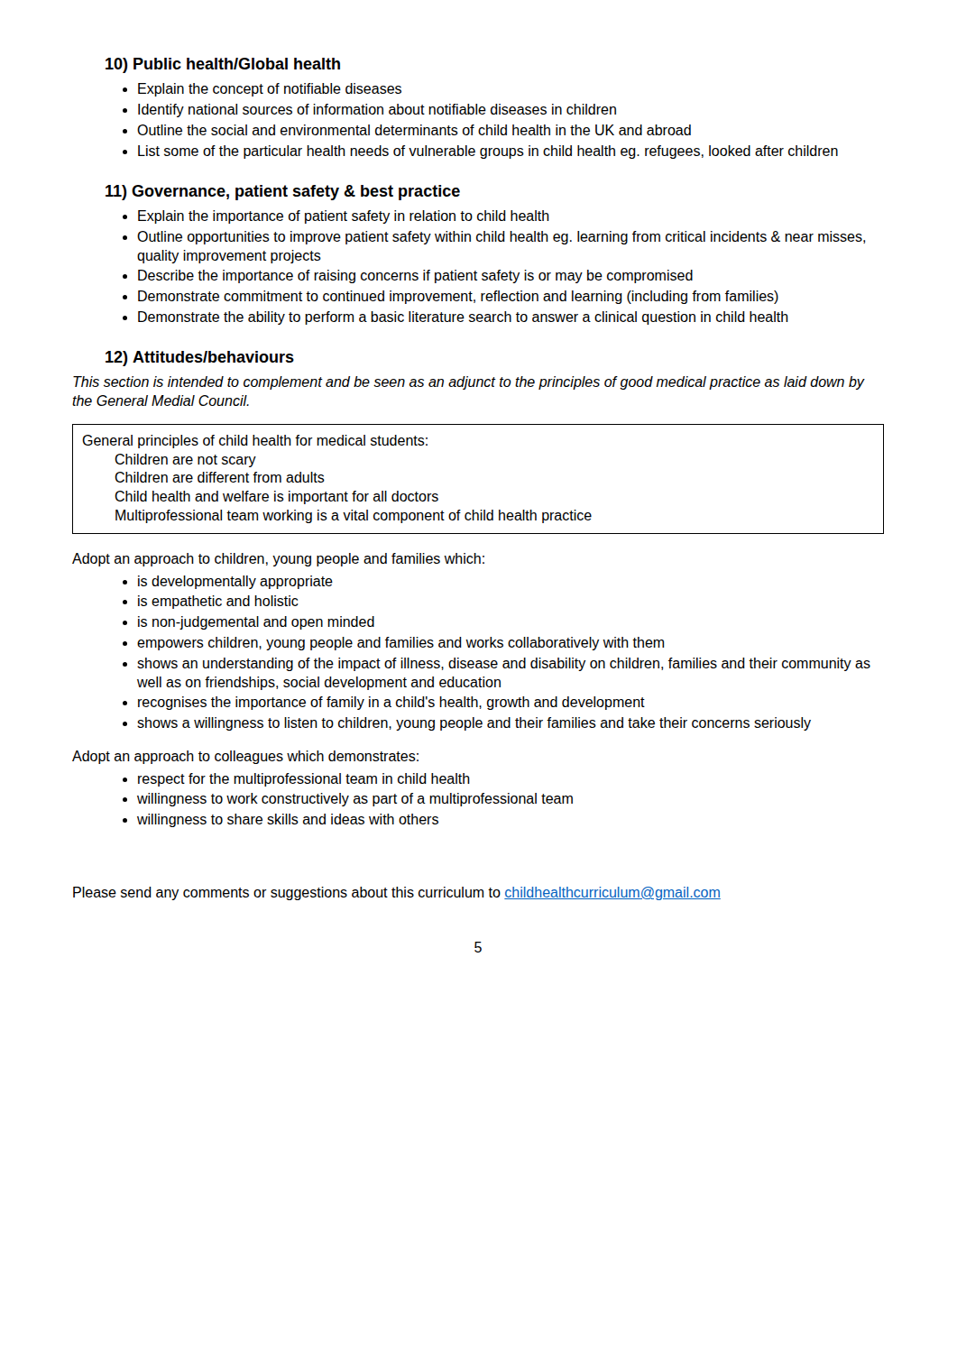10) Public health/Global health
Explain the concept of notifiable diseases
Identify national sources of information about notifiable diseases in children
Outline the social and environmental determinants of child health in the UK and abroad
List some of the particular health needs of vulnerable groups in child health eg. refugees, looked after children
11) Governance, patient safety & best practice
Explain the importance of patient safety in relation to child health
Outline opportunities to improve patient safety within child health eg. learning from critical incidents & near misses, quality improvement projects
Describe the importance of raising concerns if patient safety is or may be compromised
Demonstrate commitment to continued improvement, reflection and learning (including from families)
Demonstrate the ability to perform a basic literature search to answer a clinical question in child health
12) Attitudes/behaviours
This section is intended to complement and be seen as an adjunct to the principles of good medical practice as laid down by the General Medial Council.
General principles of child health for medical students:
Children are not scary
Children are different from adults
Child health and welfare is important for all doctors
Multiprofessional team working is a vital component of child health practice
Adopt an approach to children, young people and families which:
is developmentally appropriate
is empathetic and holistic
is non-judgemental and open minded
empowers children, young people and families and works collaboratively with them
shows an understanding of the impact of illness, disease and disability on children, families and their community as well as on friendships, social development and education
recognises the importance of family in a child's health, growth and development
shows a willingness to listen to children, young people and their families and take their concerns seriously
Adopt an approach to colleagues which demonstrates:
respect for the multiprofessional team in child health
willingness to work constructively as part of a multiprofessional team
willingness to share skills and ideas with others
Please send any comments or suggestions about this curriculum to childhealthcurriculum@gmail.com
5